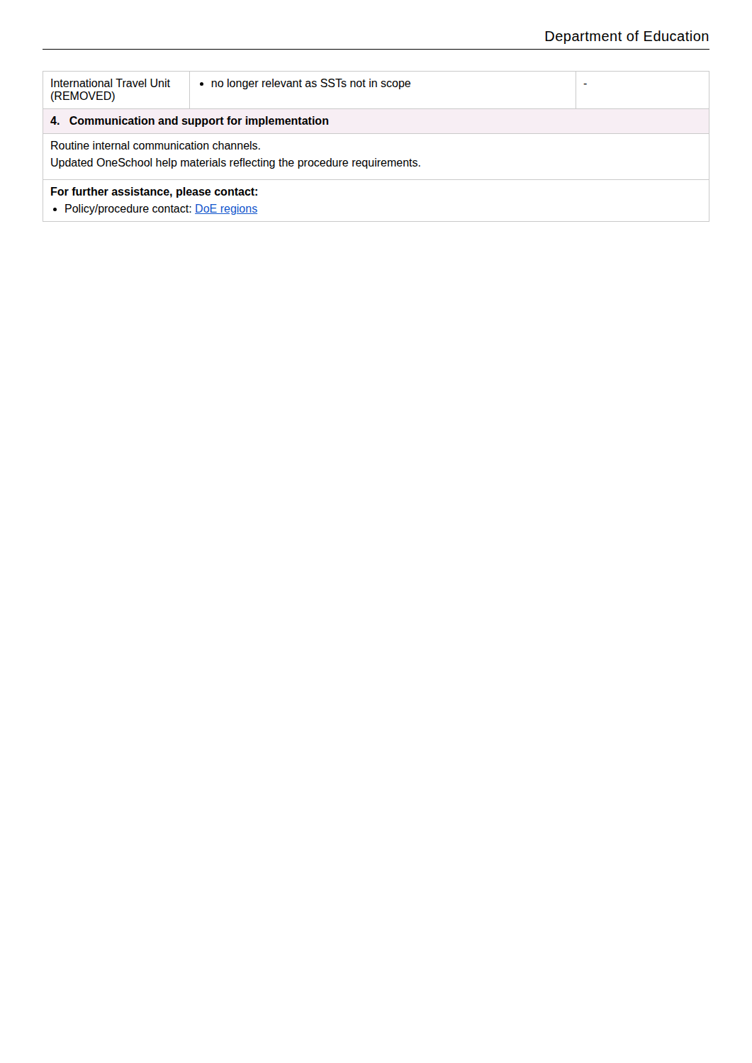Department of Education
| International Travel Unit (REMOVED) | no longer relevant as SSTs not in scope | - |
| 4. Communication and support for implementation |
| Routine internal communication channels. Updated OneSchool help materials reflecting the procedure requirements. |
| For further assistance, please contact: Policy/procedure contact: DoE regions |